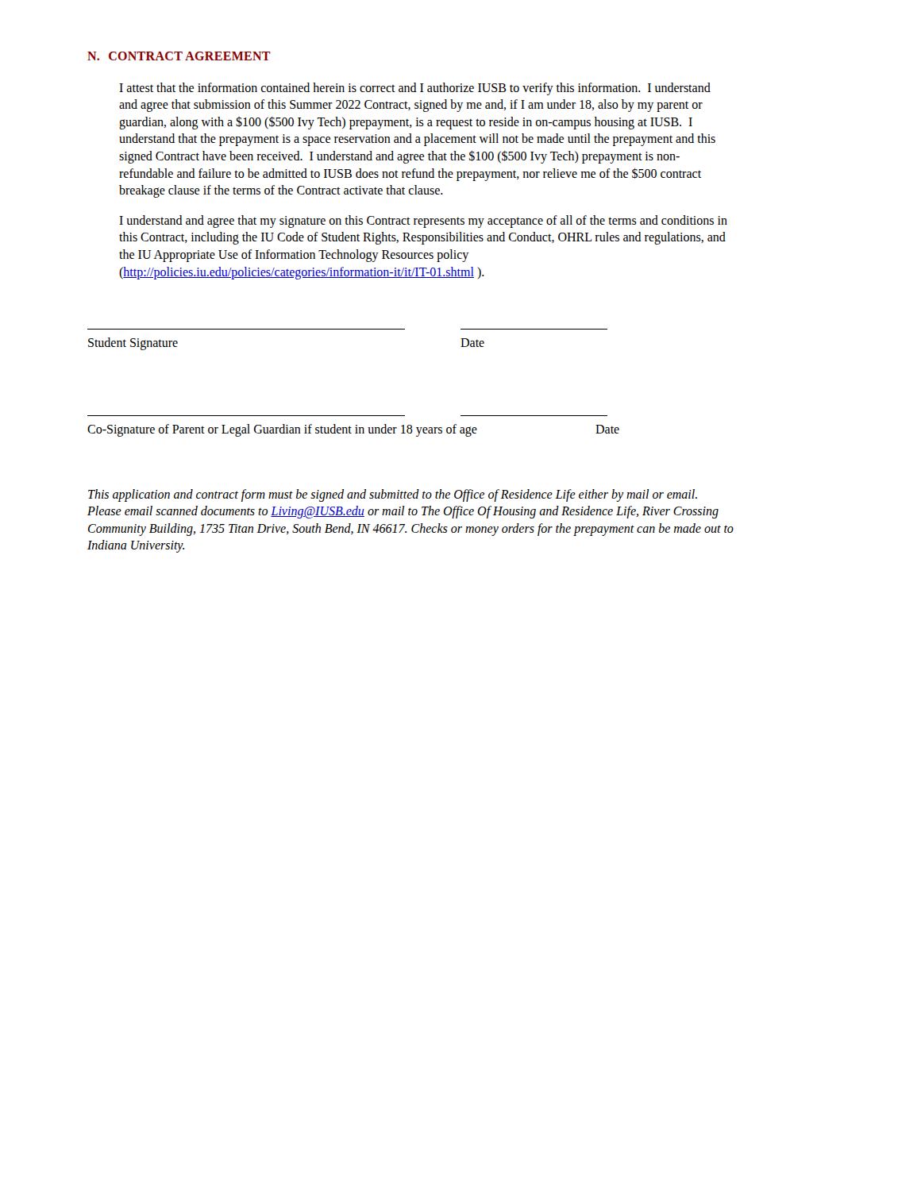N. CONTRACT AGREEMENT
I attest that the information contained herein is correct and I authorize IUSB to verify this information. I understand and agree that submission of this Summer 2022 Contract, signed by me and, if I am under 18, also by my parent or guardian, along with a $100 ($500 Ivy Tech) prepayment, is a request to reside in on-campus housing at IUSB. I understand that the prepayment is a space reservation and a placement will not be made until the prepayment and this signed Contract have been received. I understand and agree that the $100 ($500 Ivy Tech) prepayment is non-refundable and failure to be admitted to IUSB does not refund the prepayment, nor relieve me of the $500 contract breakage clause if the terms of the Contract activate that clause.
I understand and agree that my signature on this Contract represents my acceptance of all of the terms and conditions in this Contract, including the IU Code of Student Rights, Responsibilities and Conduct, OHRL rules and regulations, and the IU Appropriate Use of Information Technology Resources policy (http://policies.iu.edu/policies/categories/information-it/it/IT-01.shtml ).
Student Signature Date
Co-Signature of Parent or Legal Guardian if student in under 18 years of age Date
This application and contract form must be signed and submitted to the Office of Residence Life either by mail or email. Please email scanned documents to Living@IUSB.edu or mail to The Office Of Housing and Residence Life, River Crossing Community Building, 1735 Titan Drive, South Bend, IN 46617. Checks or money orders for the prepayment can be made out to Indiana University.